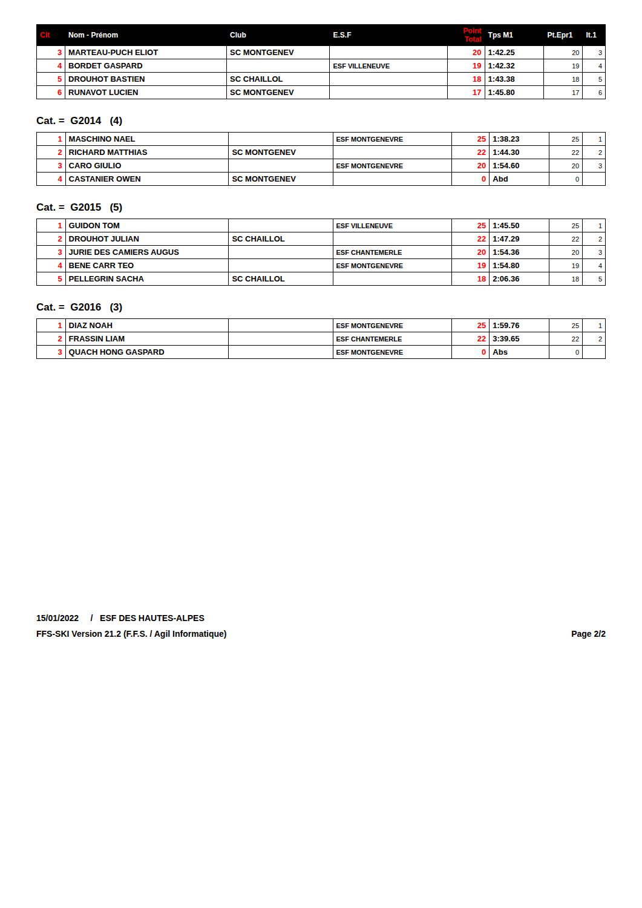| Clt | Nom - Prénom | Club | E.S.F | Point Total | Tps M1 | Pt.Epr1 | It.1 |
| --- | --- | --- | --- | --- | --- | --- | --- |
| 3 | MARTEAU-PUCH ELIOT | SC MONTGENEV | | 20 | 1:42.25 | 20 | 3 |
| 4 | BORDET GASPARD | | ESF VILLENEUVE | 19 | 1:42.32 | 19 | 4 |
| 5 | DROUHOT BASTIEN | SC CHAILLOL | | 18 | 1:43.38 | 18 | 5 |
| 6 | RUNAVOT LUCIEN | SC MONTGENEV | | 17 | 1:45.80 | 17 | 6 |
Cat. = G2014 (4)
| 1 | MASCHINO NAEL | | ESF MONTGENEVRE | 25 | 1:38.23 | 25 | 1 |
| 2 | RICHARD MATTHIAS | SC MONTGENEV | | 22 | 1:44.30 | 22 | 2 |
| 3 | CARO GIULIO | | ESF MONTGENEVRE | 20 | 1:54.60 | 20 | 3 |
| 4 | CASTANIER OWEN | SC MONTGENEV | | 0 | Abd | 0 | |
Cat. = G2015 (5)
| 1 | GUIDON TOM | | ESF VILLENEUVE | 25 | 1:45.50 | 25 | 1 |
| 2 | DROUHOT JULIAN | SC CHAILLOL | | 22 | 1:47.29 | 22 | 2 |
| 3 | JURIE DES CAMIERS AUGUS | | ESF CHANTEMERLE | 20 | 1:54.36 | 20 | 3 |
| 4 | BENE CARR TEO | | ESF MONTGENEVRE | 19 | 1:54.80 | 19 | 4 |
| 5 | PELLEGRIN SACHA | SC CHAILLOL | | 18 | 2:06.36 | 18 | 5 |
Cat. = G2016 (3)
| 1 | DIAZ NOAH | | ESF MONTGENEVRE | 25 | 1:59.76 | 25 | 1 |
| 2 | FRASSIN LIAM | | ESF CHANTEMERLE | 22 | 3:39.65 | 22 | 2 |
| 3 | QUACH HONG GASPARD | | ESF MONTGENEVRE | 0 | Abs | 0 | |
15/01/2022 / ESF DES HAUTES-ALPES
FFS-SKI Version 21.2 (F.F.S. / Agil Informatique) Page 2/2